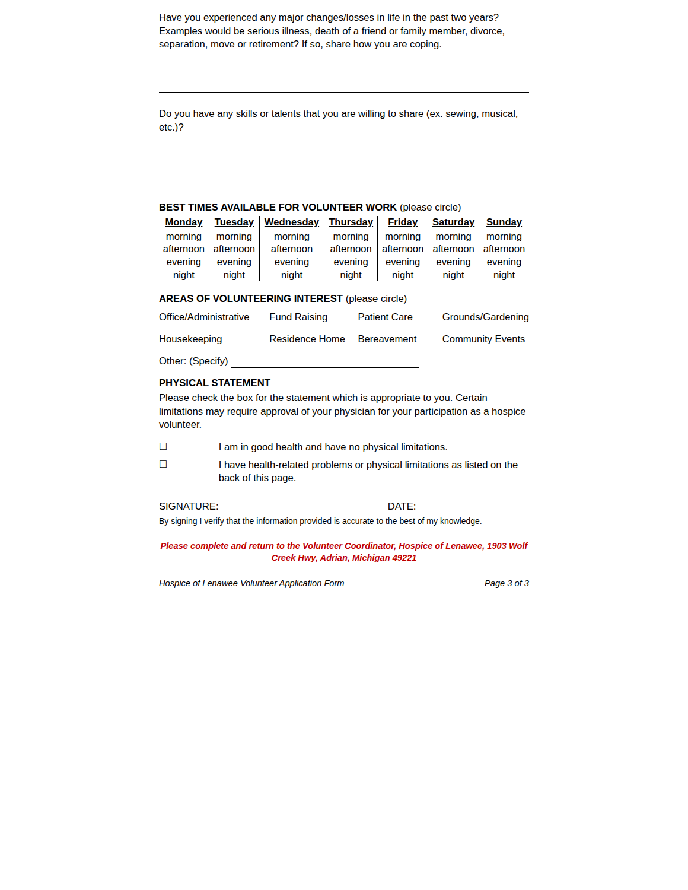Have you experienced any major changes/losses in life in the past two years? Examples would be serious illness, death of a friend or family member, divorce, separation, move or retirement? If so, share how you are coping.
Do you have any skills or talents that you are willing to share (ex. sewing, musical, etc.)?
BEST TIMES AVAILABLE FOR VOLUNTEER WORK (please circle)
| Monday | Tuesday | Wednesday | Thursday | Friday | Saturday | Sunday |
| --- | --- | --- | --- | --- | --- | --- |
| morning | morning | morning | morning | morning | morning | morning |
| afternoon | afternoon | afternoon | afternoon | afternoon | afternoon | afternoon |
| evening | evening | evening | evening | evening | evening | evening |
| night | night | night | night | night | night | night |
AREAS OF VOLUNTEERING INTEREST (please circle)
| Office/Administrative | Fund Raising | Patient Care | Grounds/Gardening |
| Housekeeping | Residence Home | Bereavement | Community Events |
Other: (Specify)
PHYSICAL STATEMENT
Please check the box for the statement which is appropriate to you. Certain limitations may require approval of your physician for your participation as a hospice volunteer.
☐
I am in good health and have no physical limitations.
☐
I have health-related problems or physical limitations as listed on the back of this page.
SIGNATURE: DATE:
By signing I verify that the information provided is accurate to the best of my knowledge.
Please complete and return to the Volunteer Coordinator, Hospice of Lenawee, 1903 Wolf Creek Hwy, Adrian, Michigan 49221
Hospice of Lenawee Volunteer Application Form Page 3 of 3